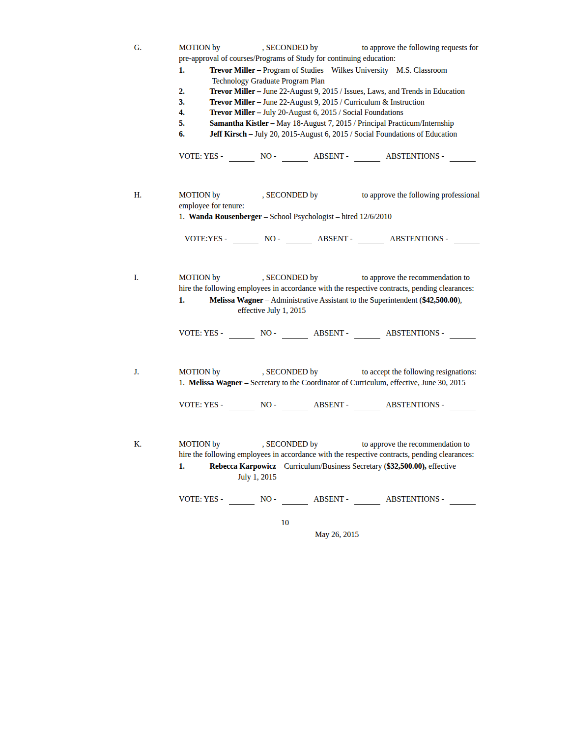G.
MOTION by , SECONDED by to approve the following requests for pre-approval of courses/Programs of Study for continuing education:
1. Trevor Miller – Program of Studies – Wilkes University – M.S. Classroom Technology Graduate Program Plan
2. Trevor Miller – June 22-August 9, 2015 / Issues, Laws, and Trends in Education
3. Trevor Miller – June 22-August 9, 2015 / Curriculum & Instruction
4. Trevor Miller – July 20-August 6, 2015 / Social Foundations
5. Samantha Kistler – May 18-August 7, 2015 / Principal Practicum/Internship
6. Jeff Kirsch – July 20, 2015-August 6, 2015 / Social Foundations of Education
VOTE: YES - NO - ABSENT - ABSTENTIONS -
H.
MOTION by , SECONDED by to approve the following professional employee for tenure:
1. Wanda Rousenberger – School Psychologist – hired 12/6/2010
VOTE:YES - NO - ABSENT - ABSTENTIONS -
I.
MOTION by , SECONDED by to approve the recommendation to hire the following employees in accordance with the respective contracts, pending clearances:
1. Melissa Wagner – Administrative Assistant to the Superintendent ($42,500.00), effective July 1, 2015
VOTE: YES - NO - ABSENT - ABSTENTIONS -
J.
MOTION by , SECONDED by to accept the following resignations:
1. Melissa Wagner – Secretary to the Coordinator of Curriculum, effective, June 30, 2015
VOTE: YES - NO - ABSENT - ABSTENTIONS -
K.
MOTION by , SECONDED by to approve the recommendation to hire the following employees in accordance with the respective contracts, pending clearances:
1. Rebecca Karpowicz – Curriculum/Business Secretary ($32,500.00), effective July 1, 2015
VOTE: YES - NO - ABSENT - ABSTENTIONS -
10
May 26, 2015